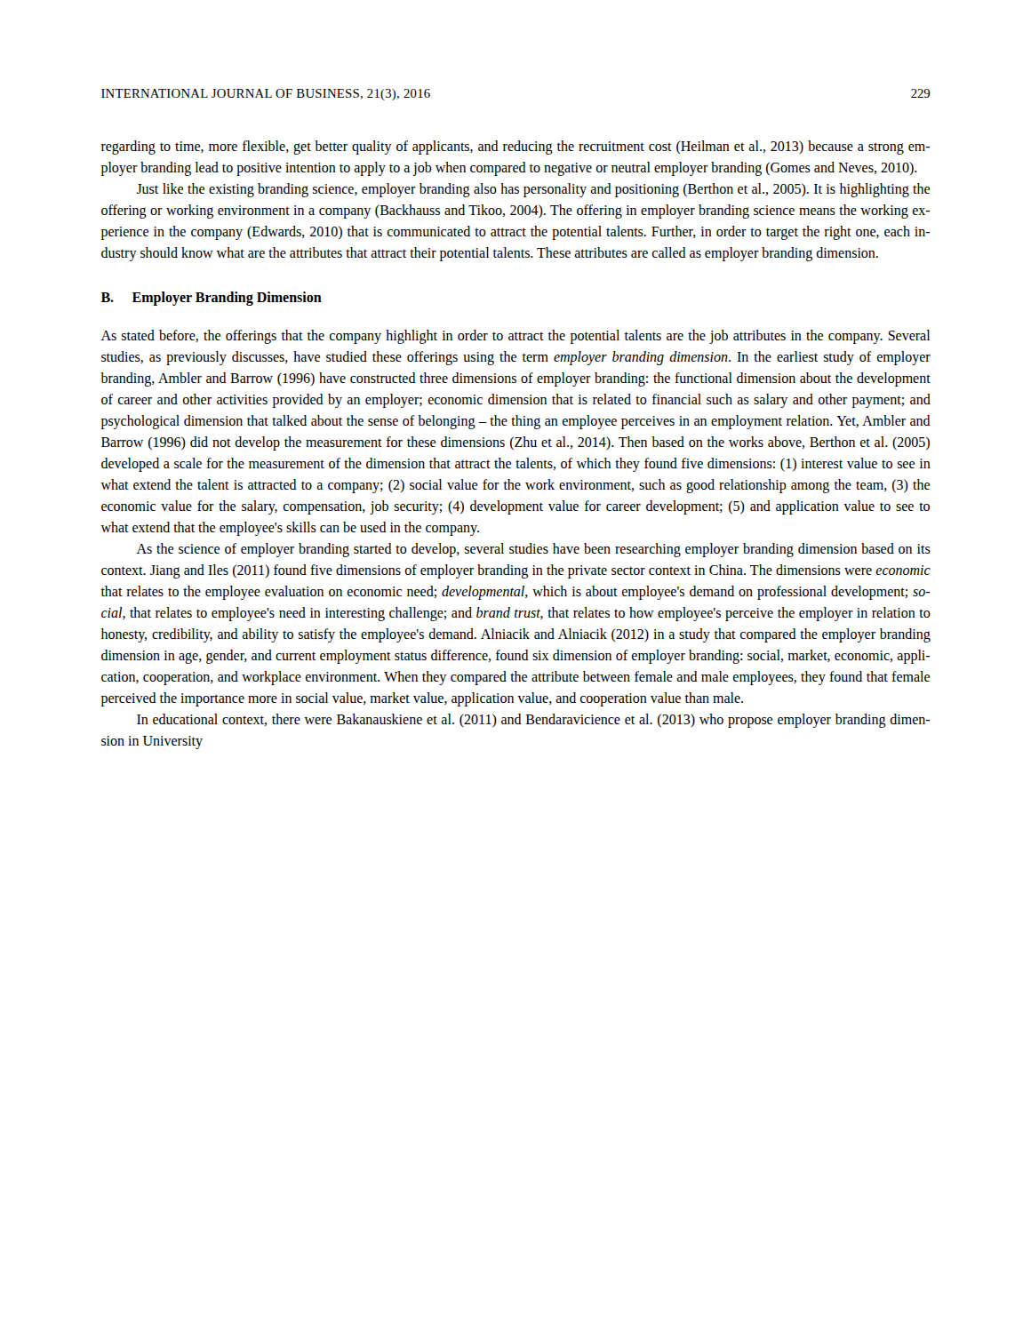INTERNATIONAL JOURNAL OF BUSINESS, 21(3), 2016 229
regarding to time, more flexible, get better quality of applicants, and reducing the recruitment cost (Heilman et al., 2013) because a strong employer branding lead to positive intention to apply to a job when compared to negative or neutral employer branding (Gomes and Neves, 2010).
Just like the existing branding science, employer branding also has personality and positioning (Berthon et al., 2005). It is highlighting the offering or working environment in a company (Backhauss and Tikoo, 2004). The offering in employer branding science means the working experience in the company (Edwards, 2010) that is communicated to attract the potential talents. Further, in order to target the right one, each industry should know what are the attributes that attract their potential talents. These attributes are called as employer branding dimension.
B. Employer Branding Dimension
As stated before, the offerings that the company highlight in order to attract the potential talents are the job attributes in the company. Several studies, as previously discusses, have studied these offerings using the term employer branding dimension. In the earliest study of employer branding, Ambler and Barrow (1996) have constructed three dimensions of employer branding: the functional dimension about the development of career and other activities provided by an employer; economic dimension that is related to financial such as salary and other payment; and psychological dimension that talked about the sense of belonging – the thing an employee perceives in an employment relation. Yet, Ambler and Barrow (1996) did not develop the measurement for these dimensions (Zhu et al., 2014). Then based on the works above, Berthon et al. (2005) developed a scale for the measurement of the dimension that attract the talents, of which they found five dimensions: (1) interest value to see in what extend the talent is attracted to a company; (2) social value for the work environment, such as good relationship among the team, (3) the economic value for the salary, compensation, job security; (4) development value for career development; (5) and application value to see to what extend that the employee's skills can be used in the company.
As the science of employer branding started to develop, several studies have been researching employer branding dimension based on its context. Jiang and Iles (2011) found five dimensions of employer branding in the private sector context in China. The dimensions were economic that relates to the employee evaluation on economic need; developmental, which is about employee's demand on professional development; social, that relates to employee's need in interesting challenge; and brand trust, that relates to how employee's perceive the employer in relation to honesty, credibility, and ability to satisfy the employee's demand. Alniacik and Alniacik (2012) in a study that compared the employer branding dimension in age, gender, and current employment status difference, found six dimension of employer branding: social, market, economic, application, cooperation, and workplace environment. When they compared the attribute between female and male employees, they found that female perceived the importance more in social value, market value, application value, and cooperation value than male.
In educational context, there were Bakanauskiene et al. (2011) and Bendaravicience et al. (2013) who propose employer branding dimension in University